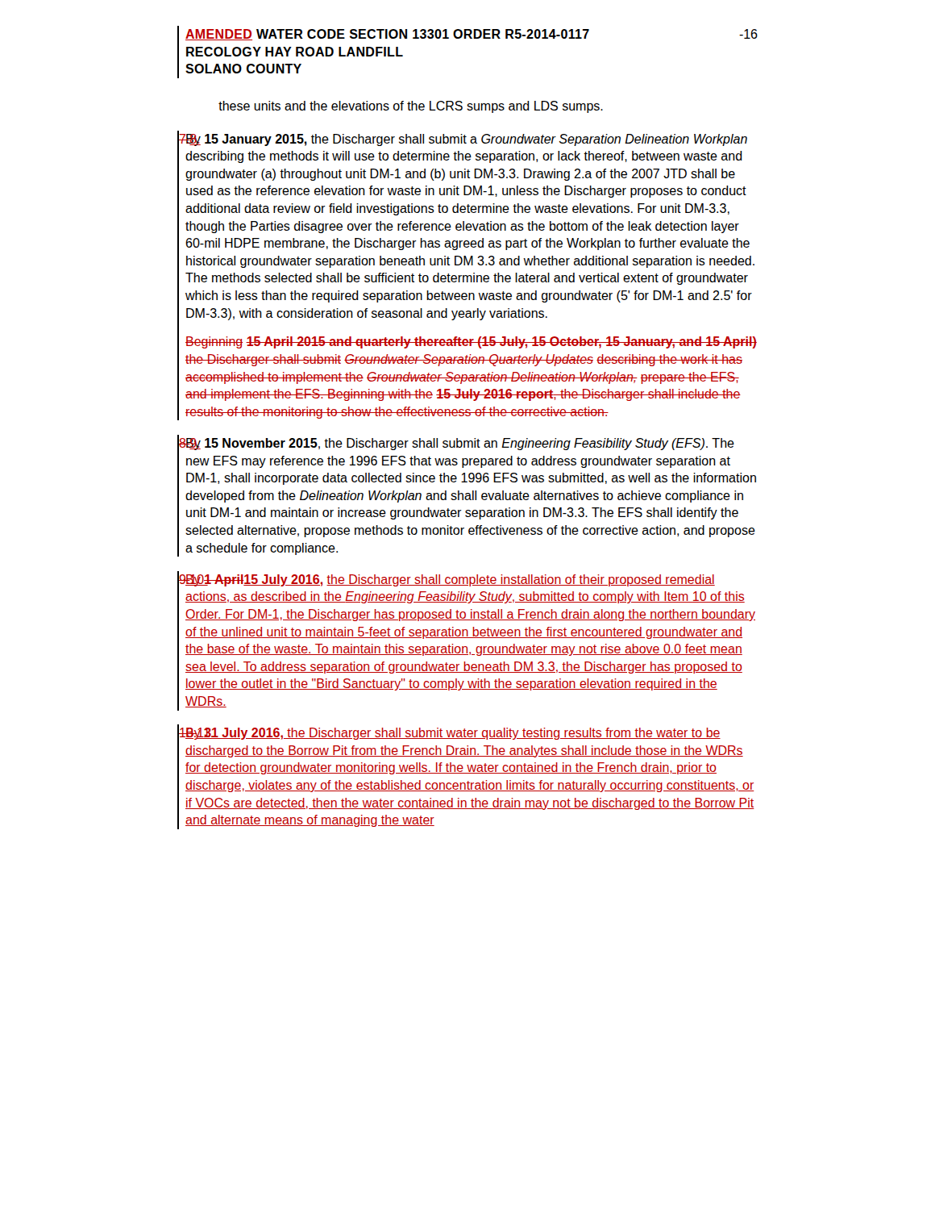-16
AMENDED WATER CODE SECTION 13301 ORDER R5-2014-0117
RECOLOGY HAY ROAD LANDFILL
SOLANO COUNTY
these units and the elevations of the LCRS sumps and LDS sumps.
7.8. By 15 January 2015, the Discharger shall submit a Groundwater Separation Delineation Workplan describing the methods it will use to determine the separation, or lack thereof, between waste and groundwater (a) throughout unit DM-1 and (b) unit DM-3.3. Drawing 2.a of the 2007 JTD shall be used as the reference elevation for waste in unit DM-1, unless the Discharger proposes to conduct additional data review or field investigations to determine the waste elevations. For unit DM-3.3, though the Parties disagree over the reference elevation as the bottom of the leak detection layer 60-mil HDPE membrane, the Discharger has agreed as part of the Workplan to further evaluate the historical groundwater separation beneath unit DM 3.3 and whether additional separation is needed. The methods selected shall be sufficient to determine the lateral and vertical extent of groundwater which is less than the required separation between waste and groundwater (5' for DM-1 and 2.5' for DM-3.3), with a consideration of seasonal and yearly variations.
Beginning 15 April 2015 and quarterly thereafter (15 July, 15 October, 15 January, and 15 April) the Discharger shall submit Groundwater Separation Quarterly Updates describing the work it has accomplished to implement the Groundwater Separation Delineation Workplan, prepare the EFS, and implement the EFS. Beginning with the 15 July 2016 report, the Discharger shall include the results of the monitoring to show the effectiveness of the corrective action.
8.9. By 15 November 2015, the Discharger shall submit an Engineering Feasibility Study (EFS). The new EFS may reference the 1996 EFS that was prepared to address groundwater separation at DM-1, shall incorporate data collected since the 1996 EFS was submitted, as well as the information developed from the Delineation Workplan and shall evaluate alternatives to achieve compliance in unit DM-1 and maintain or increase groundwater separation in DM-3.3. The EFS shall identify the selected alternative, propose methods to monitor effectiveness of the corrective action, and propose a schedule for compliance.
9.10. By 1 April15 July 2016, the Discharger shall complete installation of their proposed remedial actions, as described in the Engineering Feasibility Study, submitted to comply with Item 10 of this Order. For DM-1, the Discharger has proposed to install a French drain along the northern boundary of the unlined unit to maintain 5-feet of separation between the first encountered groundwater and the base of the waste. To maintain this separation, groundwater may not rise above 0.0 feet mean sea level. To address separation of groundwater beneath DM 3.3, the Discharger has proposed to lower the outlet in the "Bird Sanctuary" to comply with the separation elevation required in the WDRs.
10.11. By 31 July 2016, the Discharger shall submit water quality testing results from the water to be discharged to the Borrow Pit from the French Drain. The analytes shall include those in the WDRs for detection groundwater monitoring wells. If the water contained in the French drain, prior to discharge, violates any of the established concentration limits for naturally occurring constituents, or if VOCs are detected, then the water contained in the drain may not be discharged to the Borrow Pit and alternate means of managing the water